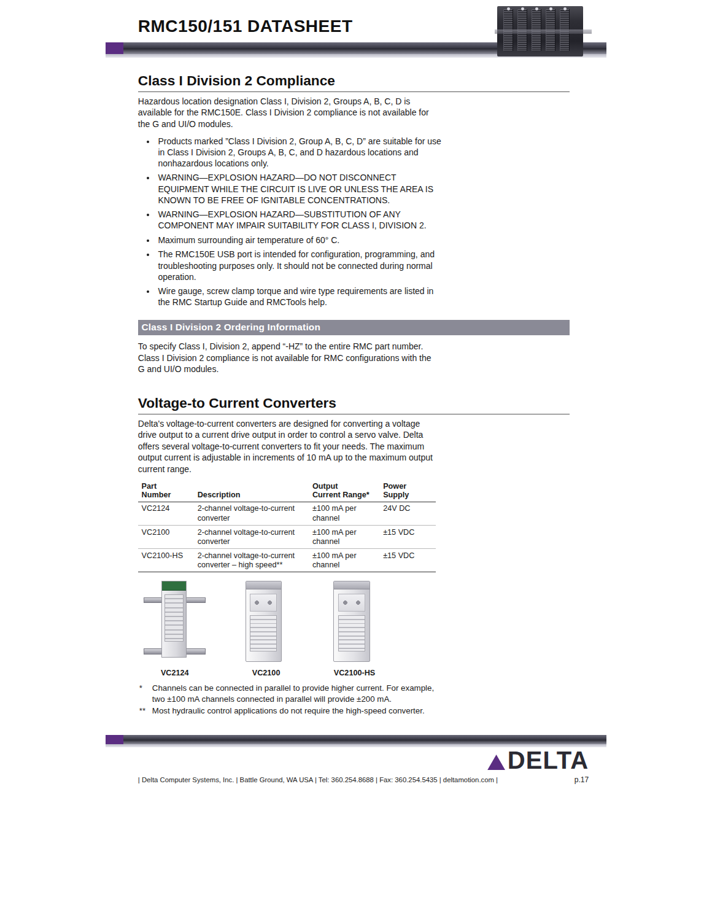RMC150/151 DATASHEET
Class I Division 2 Compliance
Hazardous location designation Class I, Division 2, Groups A, B, C, D is available for the RMC150E. Class I Division 2 compliance is not available for the G and UI/O modules.
Products marked ”Class I Division 2, Group A, B, C, D” are suitable for use in Class I Division 2, Groups A, B, C, and D hazardous locations and nonhazardous locations only.
WARNING—EXPLOSION HAZARD—DO NOT DISCONNECT EQUIPMENT WHILE THE CIRCUIT IS LIVE OR UNLESS THE AREA IS KNOWN TO BE FREE OF IGNITABLE CONCENTRATIONS.
WARNING—EXPLOSION HAZARD—SUBSTITUTION OF ANY COMPONENT MAY IMPAIR SUITABILITY FOR CLASS I, DIVISION 2.
Maximum surrounding air temperature of 60° C.
The RMC150E USB port is intended for configuration, programming, and troubleshooting purposes only. It should not be connected during normal operation.
Wire gauge, screw clamp torque and wire type requirements are listed in the RMC Startup Guide and RMCTools help.
Class I Division 2 Ordering Information
To specify Class I, Division 2, append “-HZ” to the entire RMC part number. Class I Division 2 compliance is not available for RMC configurations with the G and UI/O modules.
Voltage-to Current Converters
Delta's voltage-to-current converters are designed for converting a voltage drive output to a current drive output in order to control a servo valve. Delta offers several voltage-to-current converters to fit your needs. The maximum output current is adjustable in increments of 10 mA up to the maximum output current range.
| Part Number | Description | Output Current Range* | Power Supply |
| --- | --- | --- | --- |
| VC2124 | 2-channel voltage-to-current converter | ±100 mA per channel | 24V DC |
| VC2100 | 2-channel voltage-to-current converter | ±100 mA per channel | ±15 VDC |
| VC2100-HS | 2-channel voltage-to-current converter – high speed** | ±100 mA per channel | ±15 VDC |
VC2124
VC2100
VC2100-HS
* Channels can be connected in parallel to provide higher current. For example, two ±100 mA channels connected in parallel will provide ±200 mA.
** Most hydraulic control applications do not require the high-speed converter.
DELTA
| Delta Computer Systems, Inc. | Battle Ground, WA USA | Tel: 360.254.8688 | Fax: 360.254.5435 | deltamotion.com | p.17